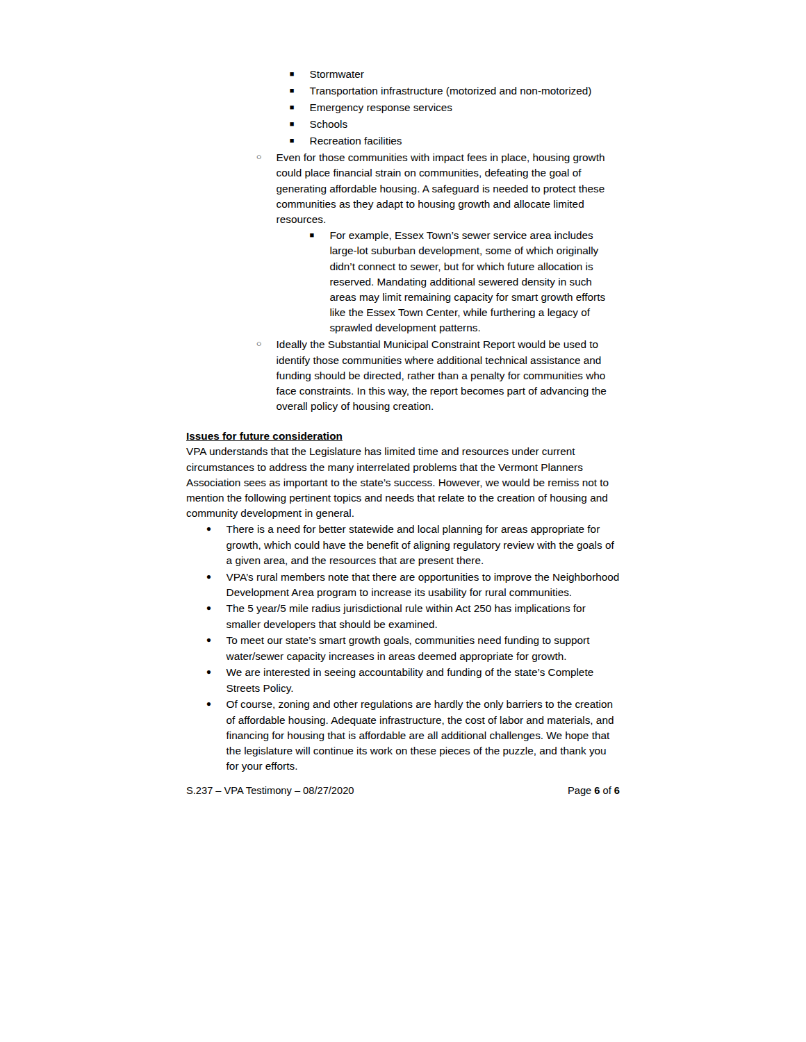Stormwater
Transportation infrastructure (motorized and non-motorized)
Emergency response services
Schools
Recreation facilities
Even for those communities with impact fees in place, housing growth could place financial strain on communities, defeating the goal of generating affordable housing. A safeguard is needed to protect these communities as they adapt to housing growth and allocate limited resources.
For example, Essex Town’s sewer service area includes large-lot suburban development, some of which originally didn’t connect to sewer, but for which future allocation is reserved. Mandating additional sewered density in such areas may limit remaining capacity for smart growth efforts like the Essex Town Center, while furthering a legacy of sprawled development patterns.
Ideally the Substantial Municipal Constraint Report would be used to identify those communities where additional technical assistance and funding should be directed, rather than a penalty for communities who face constraints. In this way, the report becomes part of advancing the overall policy of housing creation.
Issues for future consideration
VPA understands that the Legislature has limited time and resources under current circumstances to address the many interrelated problems that the Vermont Planners Association sees as important to the state’s success. However, we would be remiss not to mention the following pertinent topics and needs that relate to the creation of housing and community development in general.
There is a need for better statewide and local planning for areas appropriate for growth, which could have the benefit of aligning regulatory review with the goals of a given area, and the resources that are present there.
VPA’s rural members note that there are opportunities to improve the Neighborhood Development Area program to increase its usability for rural communities.
The 5 year/5 mile radius jurisdictional rule within Act 250 has implications for smaller developers that should be examined.
To meet our state’s smart growth goals, communities need funding to support water/sewer capacity increases in areas deemed appropriate for growth.
We are interested in seeing accountability and funding of the state’s Complete Streets Policy.
Of course, zoning and other regulations are hardly the only barriers to the creation of affordable housing. Adequate infrastructure, the cost of labor and materials, and financing for housing that is affordable are all additional challenges. We hope that the legislature will continue its work on these pieces of the puzzle, and thank you for your efforts.
S.237 – VPA Testimony – 08/27/2020
Page 6 of 6